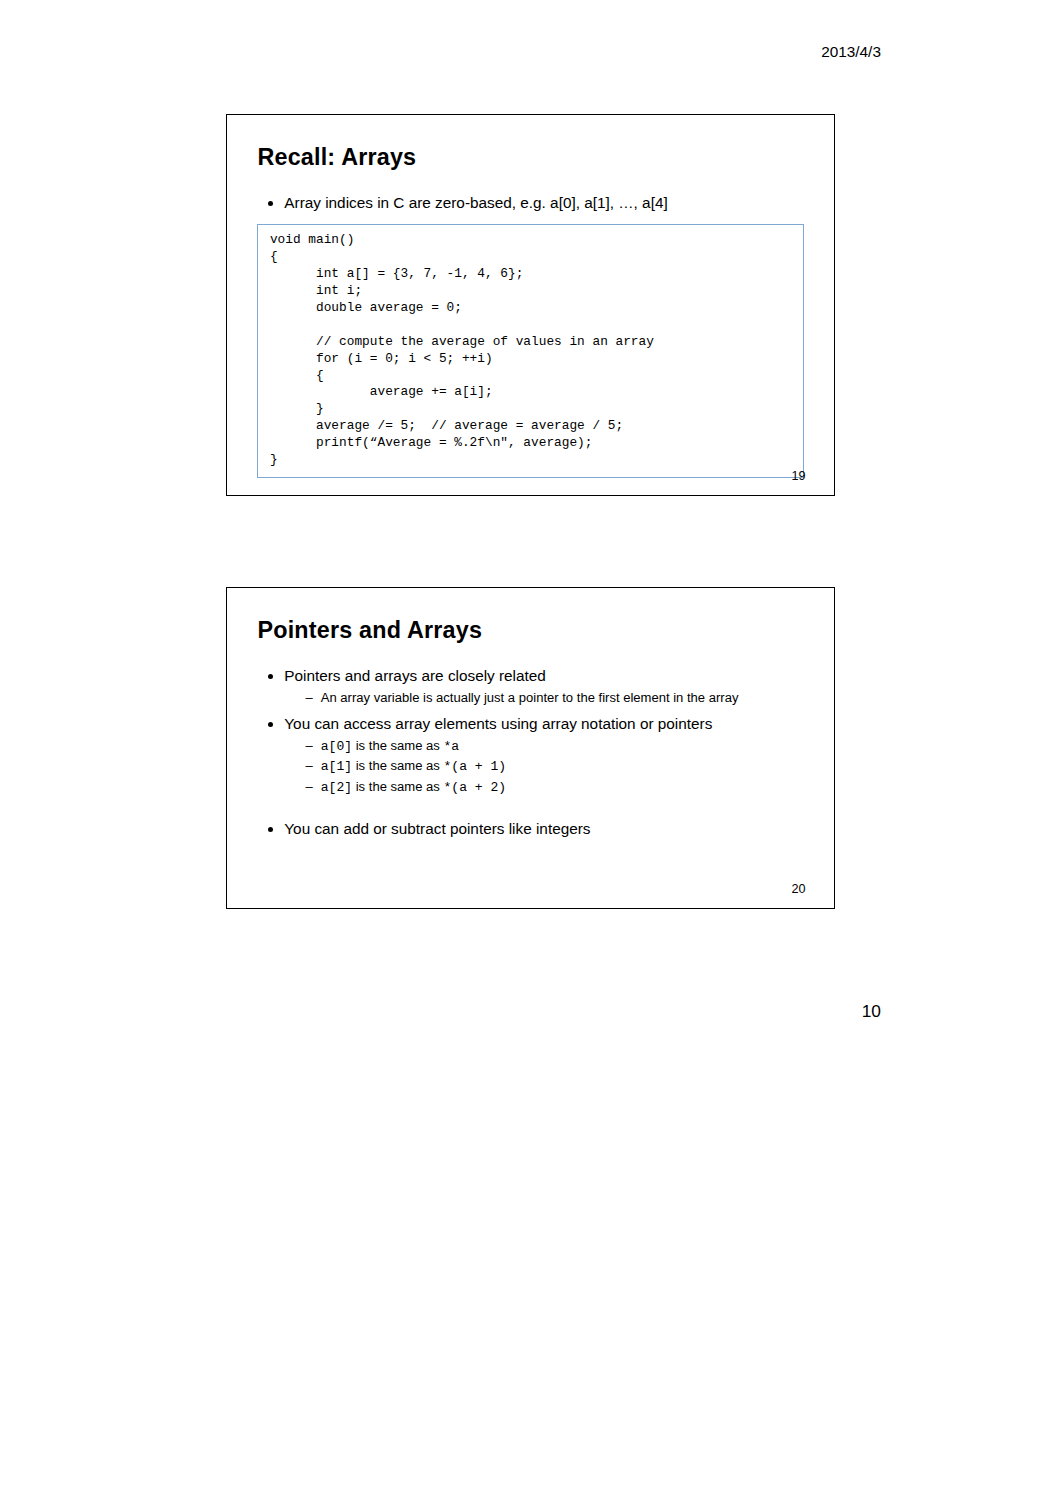2013/4/3
Recall: Arrays
Array indices in C are zero-based, e.g. a[0], a[1], …, a[4]
void main()
{
      int a[] = {3, 7, -1, 4, 6};
      int i;
      double average = 0;

      // compute the average of values in an array
      for (i = 0; i < 5; ++i)
      {
             average += a[i];
      }
      average /= 5;  // average = average / 5;
      printf(“Average = %.2f\n", average);
}
19
Pointers and Arrays
Pointers and arrays are closely related
An array variable is actually just a pointer to the first element in the array
You can access array elements using array notation or pointers
a[0] is the same as *a
a[1] is the same as *(a + 1)
a[2] is the same as *(a + 2)
You can add or subtract pointers like integers
20
10